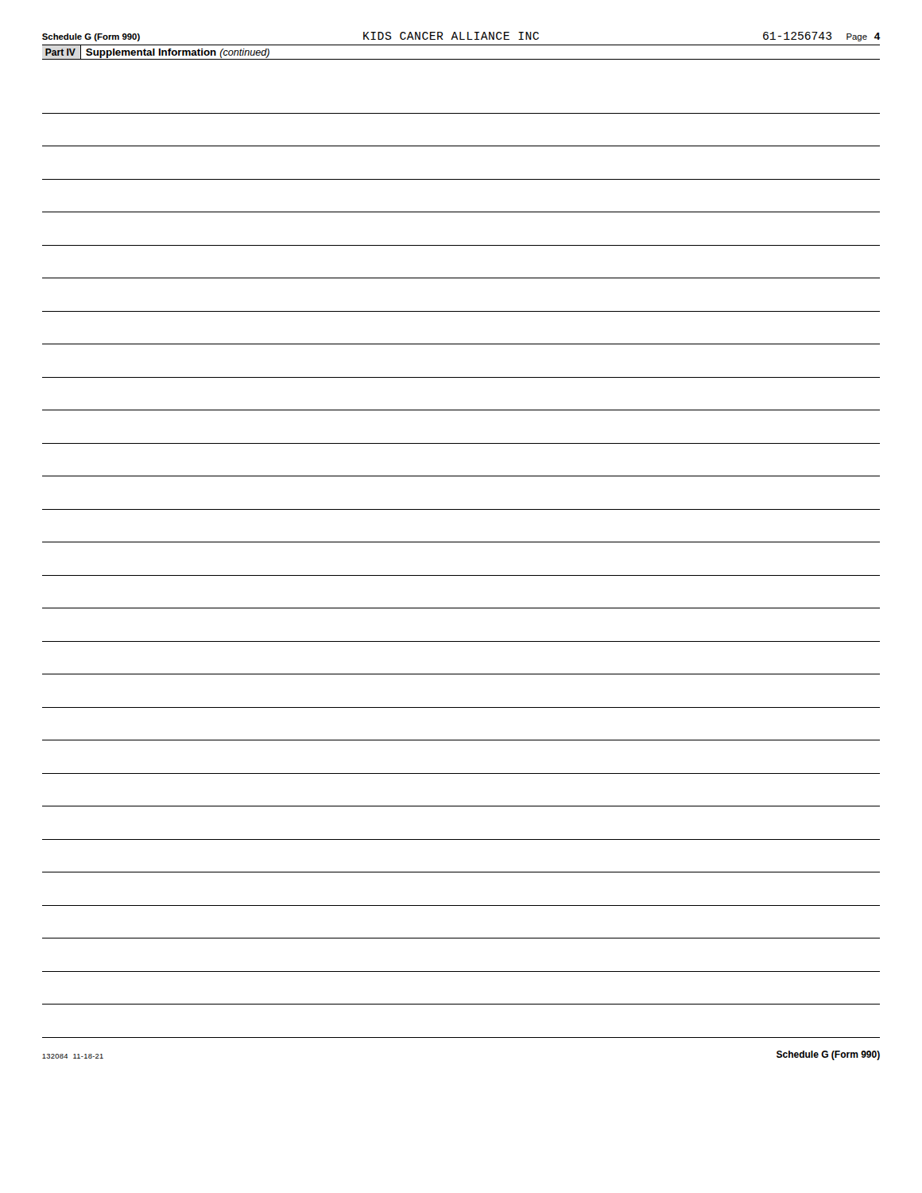Schedule G (Form 990)
KIDS CANCER ALLIANCE INC
61-1256743 Page 4
Part IV
Supplemental Information (continued)
132084 11-18-21
Schedule G (Form 990)